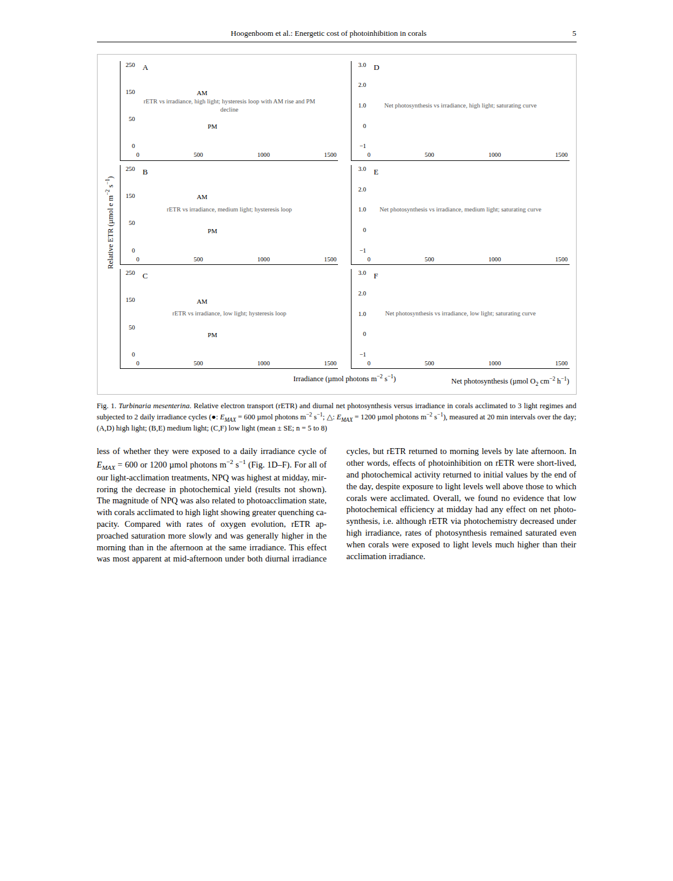Hoogenboom et al.: Energetic cost of photoinhibition in corals 5
Relative ETR (µmol e m−2 s−1)
A
250150500
050010001500
AM PM
rETR vs irradiance, high light; hysteresis loop with AM rise and PM decline
D
3.02.01.00−1
050010001500
Net photosynthesis vs irradiance, high light; saturating curve
B
250150500
050010001500
AM PM
rETR vs irradiance, medium light; hysteresis loop
E
3.02.01.00−1
050010001500
Net photosynthesis vs irradiance, medium light; saturating curve
C
250150500
050010001500
AM PM
rETR vs irradiance, low light; hysteresis loop
F
3.02.01.00−1
050010001500
Net photosynthesis vs irradiance, low light; saturating curve
Irradiance (µmol photons m−2 s−1)
Net photosynthesis (µmol O2 cm−2 h−1)
Fig. 1. Turbinaria mesenterina. Relative electron transport (rETR) and diurnal net photosynthesis versus irradiance in corals acclimated to 3 light regimes and subjected to 2 daily irradiance cycles (●: EMAX = 600 µmol photons m−2 s−1; △: EMAX = 1200 µmol photons m−2 s−1), measured at 20 min intervals over the day; (A,D) high light; (B,E) medium light; (C,F) low light (mean ± SE; n = 5 to 8)
less of whether they were exposed to a daily irradiance cycle of EMAX = 600 or 1200 µmol photons m−2 s−1 (Fig. 1D–F). For all of our light-acclimation treatments, NPQ was highest at midday, mirroring the decrease in photochemical yield (results not shown). The magnitude of NPQ was also related to photoacclimation state, with corals acclimated to high light showing greater quenching capacity. Compared with rates of oxygen evolution, rETR approached saturation more slowly and was generally higher in the morning than in the afternoon at the same irradiance. This effect was most apparent at mid-afternoon under both diurnal irradiance cycles, but rETR returned to morning levels by late afternoon. In other words, effects of photoinhibition on rETR were short-lived, and photochemical activity returned to initial values by the end of the day, despite exposure to light levels well above those to which corals were acclimated. Overall, we found no evidence that low photochemical efficiency at midday had any effect on net photosynthesis, i.e. although rETR via photochemistry decreased under high irradiance, rates of photosynthesis remained saturated even when corals were exposed to light levels much higher than their acclimation irradiance.